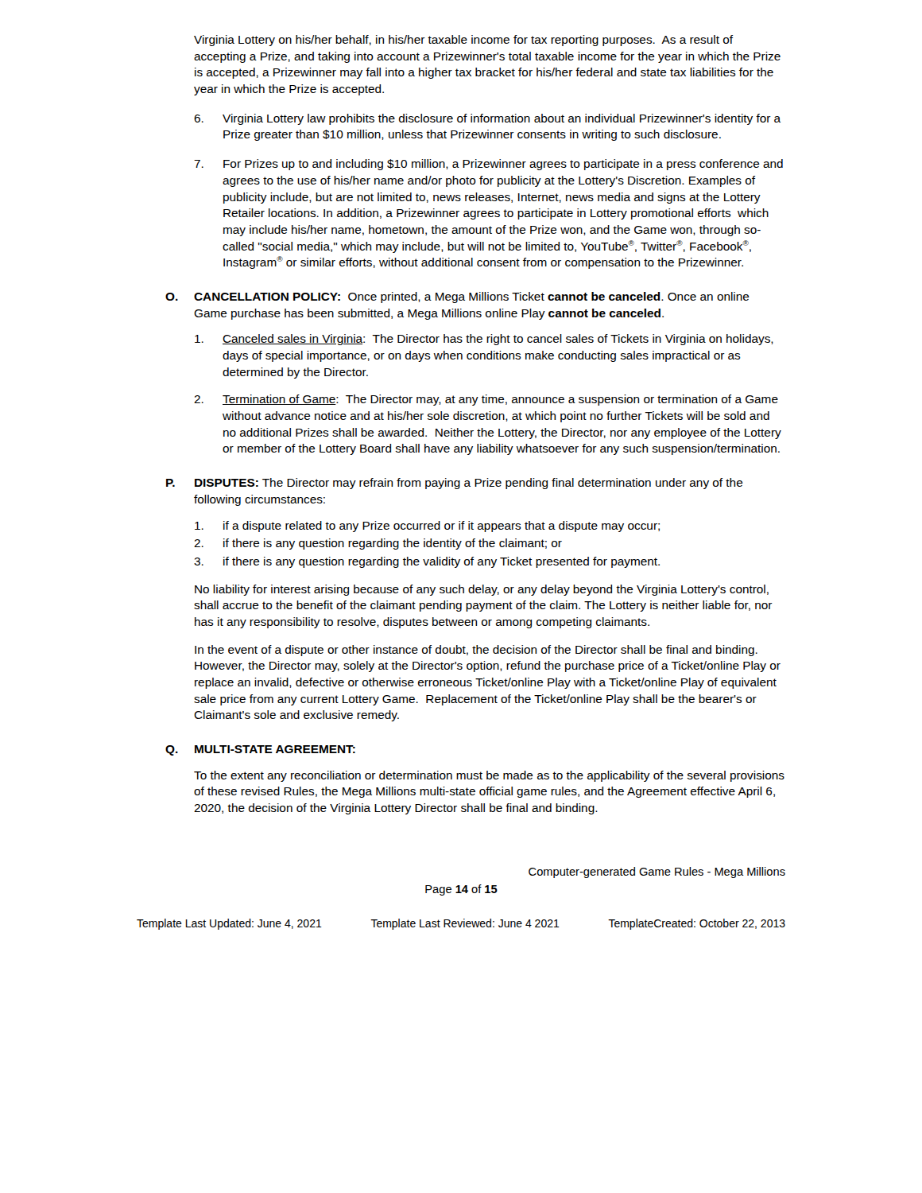Virginia Lottery on his/her behalf, in his/her taxable income for tax reporting purposes. As a result of accepting a Prize, and taking into account a Prizewinner's total taxable income for the year in which the Prize is accepted, a Prizewinner may fall into a higher tax bracket for his/her federal and state tax liabilities for the year in which the Prize is accepted.
6. Virginia Lottery law prohibits the disclosure of information about an individual Prizewinner's identity for a Prize greater than $10 million, unless that Prizewinner consents in writing to such disclosure.
7. For Prizes up to and including $10 million, a Prizewinner agrees to participate in a press conference and agrees to the use of his/her name and/or photo for publicity at the Lottery's Discretion. Examples of publicity include, but are not limited to, news releases, Internet, news media and signs at the Lottery Retailer locations. In addition, a Prizewinner agrees to participate in Lottery promotional efforts which may include his/her name, hometown, the amount of the Prize won, and the Game won, through so-called "social media," which may include, but will not be limited to, YouTube®, Twitter®, Facebook®, Instagram® or similar efforts, without additional consent from or compensation to the Prizewinner.
O. CANCELLATION POLICY: Once printed, a Mega Millions Ticket cannot be canceled. Once an online Game purchase has been submitted, a Mega Millions online Play cannot be canceled.
1. Canceled sales in Virginia: The Director has the right to cancel sales of Tickets in Virginia on holidays, days of special importance, or on days when conditions make conducting sales impractical or as determined by the Director.
2. Termination of Game: The Director may, at any time, announce a suspension or termination of a Game without advance notice and at his/her sole discretion, at which point no further Tickets will be sold and no additional Prizes shall be awarded. Neither the Lottery, the Director, nor any employee of the Lottery or member of the Lottery Board shall have any liability whatsoever for any such suspension/termination.
P. DISPUTES: The Director may refrain from paying a Prize pending final determination under any of the following circumstances:
1. if a dispute related to any Prize occurred or if it appears that a dispute may occur;
2. if there is any question regarding the identity of the claimant; or
3. if there is any question regarding the validity of any Ticket presented for payment.
No liability for interest arising because of any such delay, or any delay beyond the Virginia Lottery's control, shall accrue to the benefit of the claimant pending payment of the claim. The Lottery is neither liable for, nor has it any responsibility to resolve, disputes between or among competing claimants.
In the event of a dispute or other instance of doubt, the decision of the Director shall be final and binding. However, the Director may, solely at the Director's option, refund the purchase price of a Ticket/online Play or replace an invalid, defective or otherwise erroneous Ticket/online Play with a Ticket/online Play of equivalent sale price from any current Lottery Game. Replacement of the Ticket/online Play shall be the bearer's or Claimant's sole and exclusive remedy.
Q. MULTI-STATE AGREEMENT:
To the extent any reconciliation or determination must be made as to the applicability of the several provisions of these revised Rules, the Mega Millions multi-state official game rules, and the Agreement effective April 6, 2020, the decision of the Virginia Lottery Director shall be final and binding.
Computer-generated Game Rules - Mega Millions
Page 14 of 15
Template Last Updated: June 4, 2021 Template Last Reviewed: June 4 2021 TemplateCreated: October 22, 2013